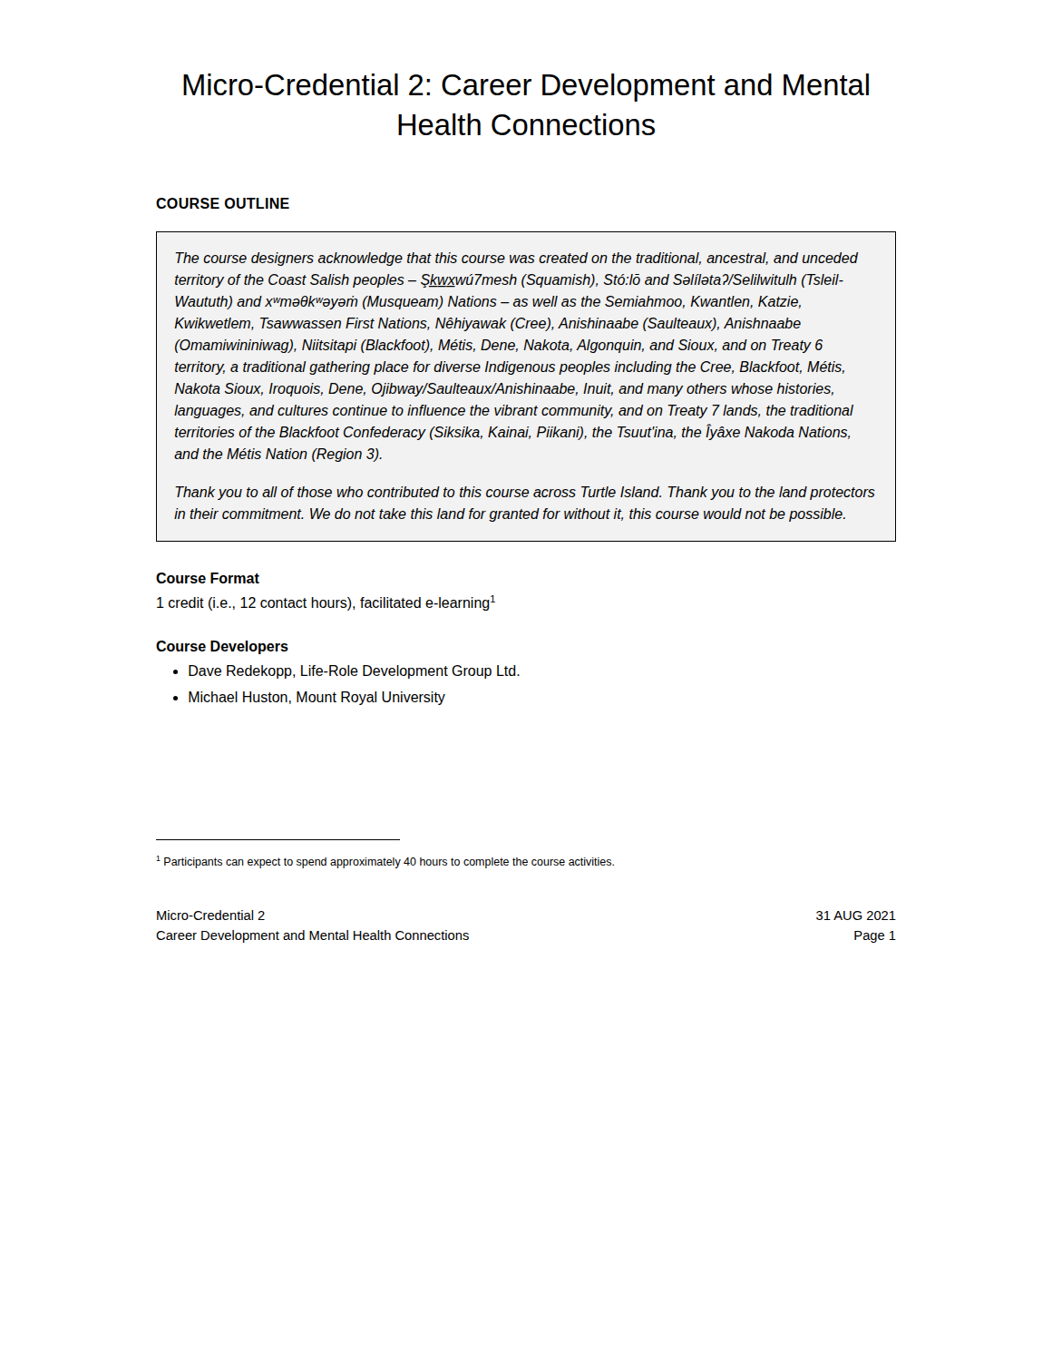Micro-Credential 2: Career Development and Mental Health Connections
COURSE OUTLINE
The course designers acknowledge that this course was created on the traditional, ancestral, and unceded territory of the Coast Salish peoples – Şk̲w̲x̲wú7mesh (Squamish), Stó:lō and Səlílətaʔ/Selilwitulh (Tsleil-Waututh) and xʷməθkʷəyəṁ (Musqueam) Nations – as well as the Semiahmoo, Kwantlen, Katzie, Kwikwetlem, Tsawwassen First Nations, Nêhiyawak (Cree), Anishinaabe (Saulteaux), Anishnaabe (Omamiwininiwag), Niitsitapi (Blackfoot), Métis, Dene, Nakota, Algonquin, and Sioux, and on Treaty 6 territory, a traditional gathering place for diverse Indigenous peoples including the Cree, Blackfoot, Métis, Nakota Sioux, Iroquois, Dene, Ojibway/Saulteaux/Anishinaabe, Inuit, and many others whose histories, languages, and cultures continue to influence the vibrant community, and on Treaty 7 lands, the traditional territories of the Blackfoot Confederacy (Siksika, Kainai, Piikani), the Tsuut'ina, the Îyâxe Nakoda Nations, and the Métis Nation (Region 3).
Thank you to all of those who contributed to this course across Turtle Island. Thank you to the land protectors in their commitment. We do not take this land for granted for without it, this course would not be possible.
Course Format
1 credit (i.e., 12 contact hours), facilitated e-learning1
Course Developers
Dave Redekopp, Life-Role Development Group Ltd.
Michael Huston, Mount Royal University
1 Participants can expect to spend approximately 40 hours to complete the course activities.
Micro-Credential 2 Career Development and Mental Health Connections
31 AUG 2021 Page 1